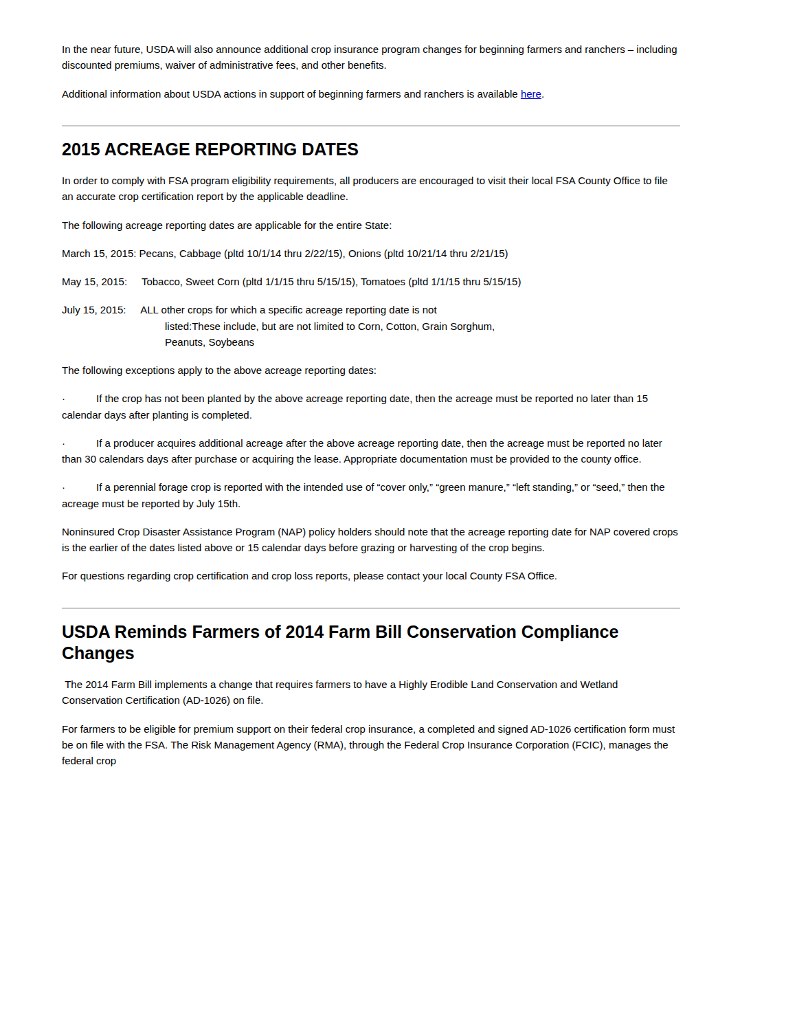In the near future, USDA will also announce additional crop insurance program changes for beginning farmers and ranchers – including discounted premiums, waiver of administrative fees, and other benefits.
Additional information about USDA actions in support of beginning farmers and ranchers is available here.
2015 ACREAGE REPORTING DATES
In order to comply with FSA program eligibility requirements, all producers are encouraged to visit their local FSA County Office to file an accurate crop certification report by the applicable deadline.
The following acreage reporting dates are applicable for the entire State:
March 15, 2015: Pecans, Cabbage (pltd 10/1/14 thru 2/22/15), Onions (pltd 10/21/14 thru 2/21/15)
May 15, 2015: Tobacco, Sweet Corn (pltd 1/1/15 thru 5/15/15), Tomatoes (pltd 1/1/15 thru 5/15/15)
July 15, 2015: ALL other crops for which a specific acreage reporting date is not listed:These include, but are not limited to Corn, Cotton, Grain Sorghum, Peanuts, Soybeans
The following exceptions apply to the above acreage reporting dates:
·If the crop has not been planted by the above acreage reporting date, then the acreage must be reported no later than 15 calendar days after planting is completed.
·If a producer acquires additional acreage after the above acreage reporting date, then the acreage must be reported no later than 30 calendars days after purchase or acquiring the lease. Appropriate documentation must be provided to the county office.
·If a perennial forage crop is reported with the intended use of “cover only,” “green manure,” “left standing,” or “seed,” then the acreage must be reported by July 15th.
Noninsured Crop Disaster Assistance Program (NAP) policy holders should note that the acreage reporting date for NAP covered crops is the earlier of the dates listed above or 15 calendar days before grazing or harvesting of the crop begins.
For questions regarding crop certification and crop loss reports, please contact your local County FSA Office.
USDA Reminds Farmers of 2014 Farm Bill Conservation Compliance Changes
The 2014 Farm Bill implements a change that requires farmers to have a Highly Erodible Land Conservation and Wetland Conservation Certification (AD-1026) on file.
For farmers to be eligible for premium support on their federal crop insurance, a completed and signed AD-1026 certification form must be on file with the FSA. The Risk Management Agency (RMA), through the Federal Crop Insurance Corporation (FCIC), manages the federal crop